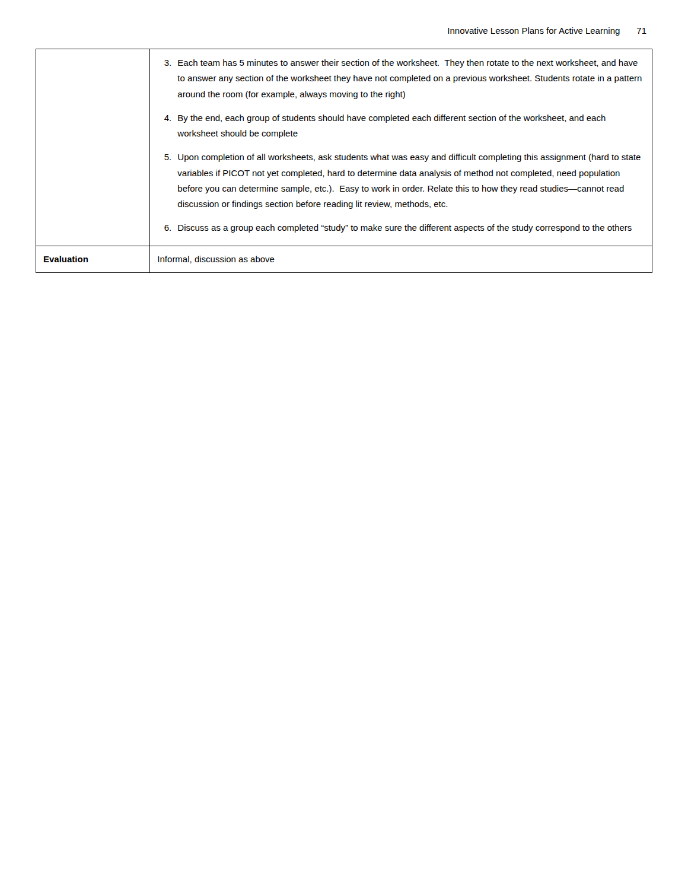Innovative Lesson Plans for Active Learning71
| | Each team has 5 minutes to answer their section of the worksheet. They then rotate to the next worksheet, and have to answer any section of the worksheet they have not completed on a previous worksheet. Students rotate in a pattern around the room (for example, always moving to the right) By the end, each group of students should have completed each different section of the worksheet, and each worksheet should be complete Upon completion of all worksheets, ask students what was easy and difficult completing this assignment (hard to state variables if PICOT not yet completed, hard to determine data analysis of method not completed, need population before you can determine sample, etc.). Easy to work in order. Relate this to how they read studies—cannot read discussion or findings section before reading lit review, methods, etc. Discuss as a group each completed “study” to make sure the different aspects of the study correspond to the others |
| Evaluation | Informal, discussion as above |